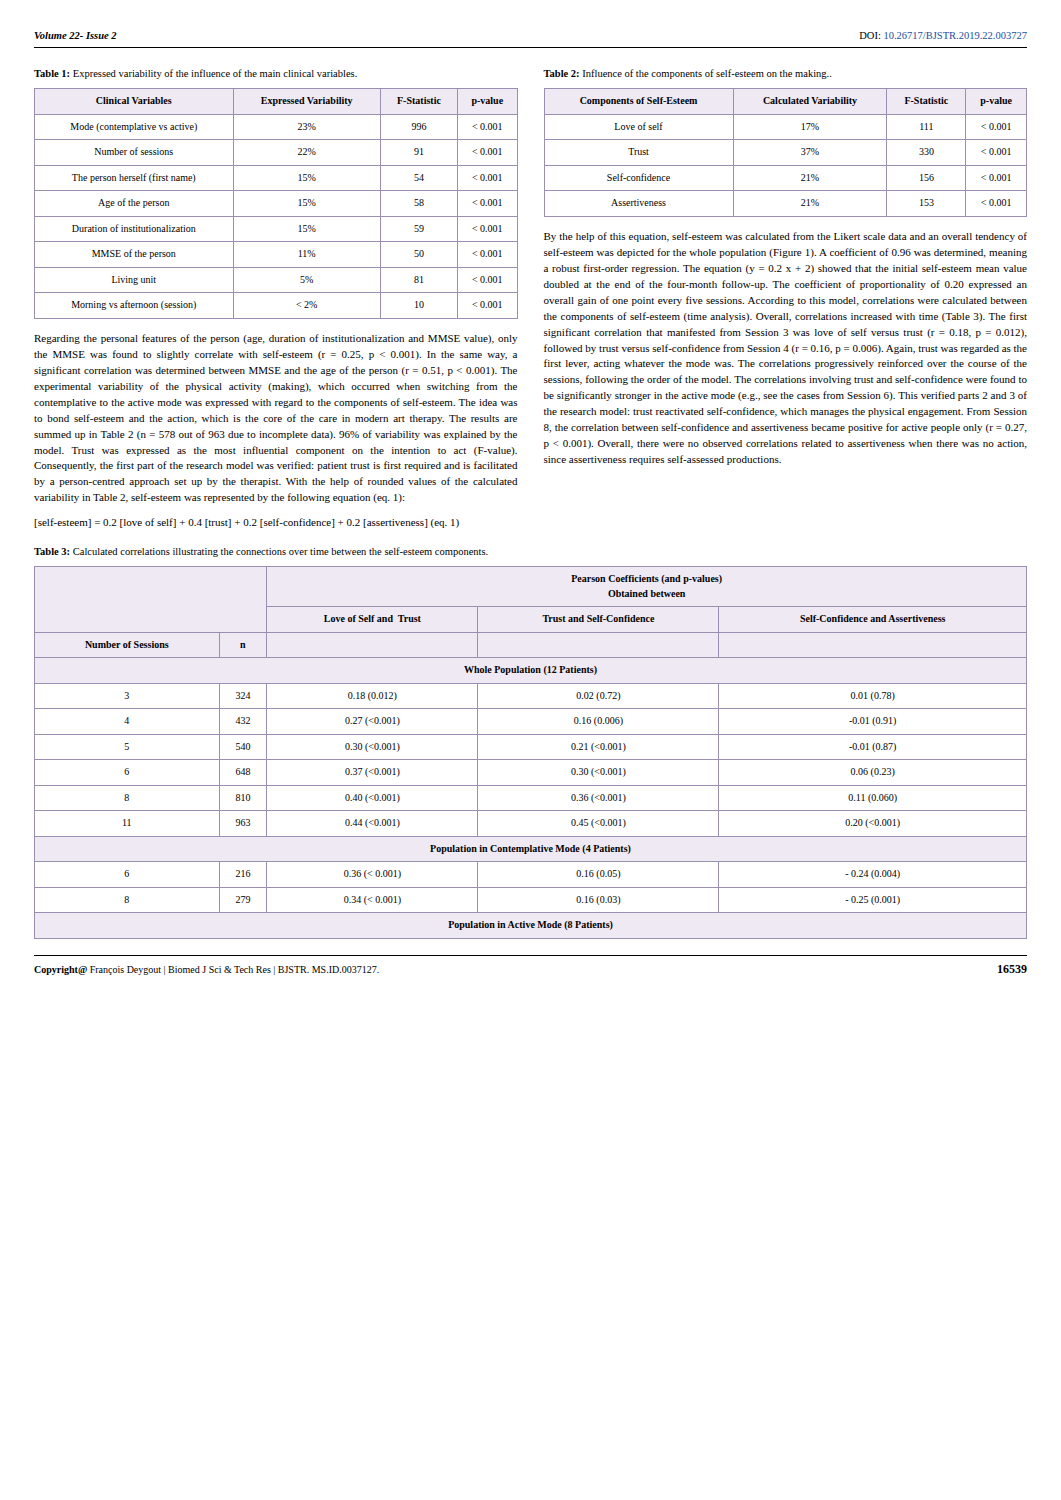Volume 22- Issue 2
DOI: 10.26717/BJSTR.2019.22.003727
Table 1: Expressed variability of the influence of the main clinical variables.
| Clinical Variables | Expressed Variability | F-Statistic | p-value |
| --- | --- | --- | --- |
| Mode (contemplative vs active) | 23% | 996 | < 0.001 |
| Number of sessions | 22% | 91 | < 0.001 |
| The person herself (first name) | 15% | 54 | < 0.001 |
| Age of the person | 15% | 58 | < 0.001 |
| Duration of institutionalization | 15% | 59 | < 0.001 |
| MMSE of the person | 11% | 50 | < 0.001 |
| Living unit | 5% | 81 | < 0.001 |
| Morning vs afternoon (session) | < 2% | 10 | < 0.001 |
Regarding the personal features of the person (age, duration of institutionalization and MMSE value), only the MMSE was found to slightly correlate with self-esteem (r = 0.25, p < 0.001). In the same way, a significant correlation was determined between MMSE and the age of the person (r = 0.51, p < 0.001). The experimental variability of the physical activity (making), which occurred when switching from the contemplative to the active mode was expressed with regard to the components of self-esteem. The idea was to bond self-esteem and the action, which is the core of the care in modern art therapy. The results are summed up in Table 2 (n = 578 out of 963 due to incomplete data). 96% of variability was explained by the model. Trust was expressed as the most influential component on the intention to act (F-value). Consequently, the first part of the research model was verified: patient trust is first required and is facilitated by a person-centred approach set up by the therapist. With the help of rounded values of the calculated variability in Table 2, self-esteem was represented by the following equation (eq. 1):
[self-esteem] = 0.2 [love of self] + 0.4 [trust] + 0.2 [self-confidence] + 0.2 [assertiveness] (eq. 1)
Table 2: Influence of the components of self-esteem on the making..
| Components of Self-Esteem | Calculated Variability | F-Statistic | p-value |
| --- | --- | --- | --- |
| Love of self | 17% | 111 | < 0.001 |
| Trust | 37% | 330 | < 0.001 |
| Self-confidence | 21% | 156 | < 0.001 |
| Assertiveness | 21% | 153 | < 0.001 |
By the help of this equation, self-esteem was calculated from the Likert scale data and an overall tendency of self-esteem was depicted for the whole population (Figure 1). A coefficient of 0.96 was determined, meaning a robust first-order regression. The equation (y = 0.2 x + 2) showed that the initial self-esteem mean value doubled at the end of the four-month follow-up. The coefficient of proportionality of 0.20 expressed an overall gain of one point every five sessions. According to this model, correlations were calculated between the components of self-esteem (time analysis). Overall, correlations increased with time (Table 3). The first significant correlation that manifested from Session 3 was love of self versus trust (r = 0.18, p = 0.012), followed by trust versus self-confidence from Session 4 (r = 0.16, p = 0.006). Again, trust was regarded as the first lever, acting whatever the mode was. The correlations progressively reinforced over the course of the sessions, following the order of the model. The correlations involving trust and self-confidence were found to be significantly stronger in the active mode (e.g., see the cases from Session 6). This verified parts 2 and 3 of the research model: trust reactivated self-confidence, which manages the physical engagement. From Session 8, the correlation between self-confidence and assertiveness became positive for active people only (r = 0.27, p < 0.001). Overall, there were no observed correlations related to assertiveness when there was no action, since assertiveness requires self-assessed productions.
Table 3: Calculated correlations illustrating the connections over time between the self-esteem components.
| | Pearson Coefficients (and p-values) Obtained between |
| --- | --- |
| Love of Self and Trust | Trust and Self-Confidence | Self-Confidence and Assertiveness |
| Number of Sessions | n | | | |
| Whole Population (12 Patients) |
| 3 | 324 | 0.18 (0.012) | 0.02 (0.72) | 0.01 (0.78) |
| 4 | 432 | 0.27 (<0.001) | 0.16 (0.006) | -0.01 (0.91) |
| 5 | 540 | 0.30 (<0.001) | 0.21 (<0.001) | -0.01 (0.87) |
| 6 | 648 | 0.37 (<0.001) | 0.30 (<0.001) | 0.06 (0.23) |
| 8 | 810 | 0.40 (<0.001) | 0.36 (<0.001) | 0.11 (0.060) |
| 11 | 963 | 0.44 (<0.001) | 0.45 (<0.001) | 0.20 (<0.001) |
| Population in Contemplative Mode (4 Patients) |
| 6 | 216 | 0.36 (< 0.001) | 0.16 (0.05) | - 0.24 (0.004) |
| 8 | 279 | 0.34 (< 0.001) | 0.16 (0.03) | - 0.25 (0.001) |
| Population in Active Mode (8 Patients) |
Copyright@ François Deygout | Biomed J Sci & Tech Res | BJSTR. MS.ID.0037127.
16539